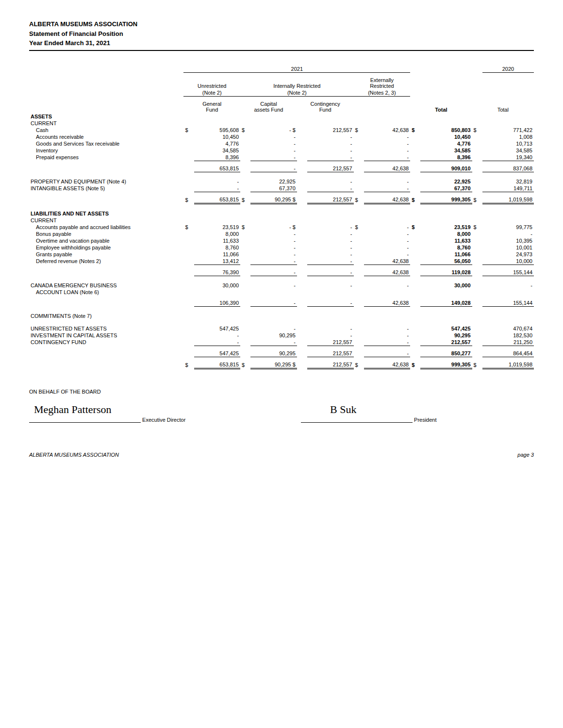ALBERTA MUSEUMS ASSOCIATION
Statement of Financial Position
Year Ended March 31, 2021
| | 2021 | | | | 2020 |
| | Unrestricted | Internally Restricted | Externally Restricted | | | | |
| | (Note 2) | (Note 2) | (Notes 2, 3) | | | | |
| | General Fund | Capital assets Fund | Contingency Fund | | Total | Total |
| ASSETS | |
| CURRENT | |
| Cash | $ | 595,608 | $ | - $ | | 212,557 | $ | 42,638 | $ | 850,803 | $ | 771,422 |
| Accounts receivable | | 10,450 | | - | | - | | - | | 10,450 | | 1,008 |
| Goods and Services Tax receivable | | 4,776 | | - | | - | | - | | 4,776 | | 10,713 |
| Inventory | | 34,585 | | - | | - | | - | | 34,585 | | 34,585 |
| Prepaid expenses | | 8,396 | | - | | - | | - | | 8,396 | | 19,340 |
| | | 653,815 | | - | | 212,557 | | 42,638 | | 909,010 | | 837,068 |
| PROPERTY AND EQUIPMENT (Note 4) | | - | | 22,925 | | - | | - | | 22,925 | | 32,819 |
| INTANGIBLE ASSETS (Note 5) | | - | | 67,370 | | - | | - | | 67,370 | | 149,711 |
| | $ | 653,815 | $ | 90,295 $ | | 212,557 | $ | 42,638 | $ | 999,305 | $ | 1,019,598 |
| LIABILITIES AND NET ASSETS | |
| CURRENT | |
| Accounts payable and accrued liabilities | $ | 23,519 | $ | - $ | | - | $ | - | $ | 23,519 | $ | 99,775 |
| Bonus payable | | 8,000 | | - | | - | | - | | 8,000 | | - |
| Overtime and vacation payable | | 11,633 | | - | | - | | - | | 11,633 | | 10,395 |
| Employee withholdings payable | | 8,760 | | - | | - | | - | | 8,760 | | 10,001 |
| Grants payable | | 11,066 | | - | | - | | - | | 11,066 | | 24,973 |
| Deferred revenue (Notes 2) | | 13,412 | | - | | - | | 42,638 | | 56,050 | | 10,000 |
| | | 76,390 | | - | | - | | 42,638 | | 119,028 | | 155,144 |
| CANADA EMERGENCY BUSINESS | | 30,000 | | - | | - | | - | | 30,000 | | - |
| ACCOUNT LOAN (Note 6) | |
| | | 106,390 | | - | | - | | 42,638 | | 149,028 | | 155,144 |
| COMMITMENTS (Note 7) | |
| UNRESTRICTED NET ASSETS | | 547,425 | | - | | - | | - | | 547,425 | | 470,674 |
| INVESTMENT IN CAPITAL ASSETS | | - | | 90,295 | | - | | - | | 90,295 | | 182,530 |
| CONTINGENCY FUND | | - | | - | | 212,557 | | - | | 212,557 | | 211,250 |
| | | 547,425 | | 90,295 | | 212,557 | | - | | 850,277 | | 864,454 |
| | $ | 653,815 | $ | 90,295 $ | | 212,557 | $ | 42,638 | $ | 999,305 | $ | 1,019,598 |
ON BEHALF OF THE BOARD
Meghan Patterson Executive Director
B Suk President
ALBERTA MUSEUMS ASSOCIATION page 3